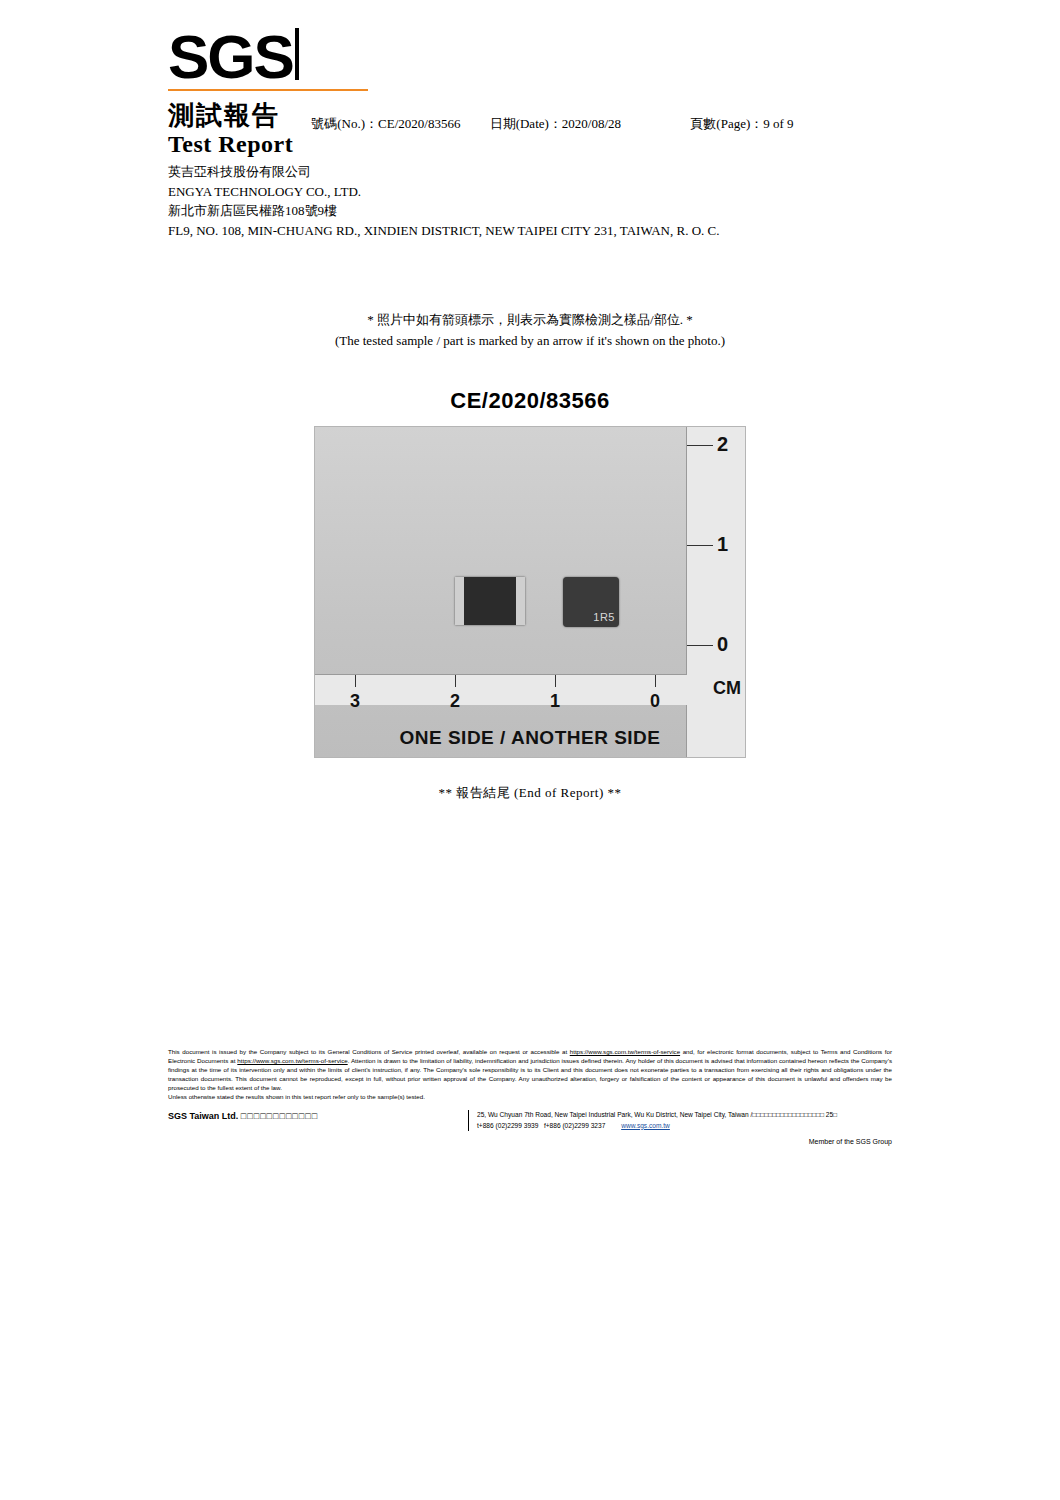SGS
測試報告
Test Report
號碼(No.)：CE/2020/83566 日期(Date)：2020/08/28 頁數(Page)：9 of 9
英吉亞科技股份有限公司
ENGYA TECHNOLOGY CO., LTD.
新北市新店區民權路108號9樓
FL9, NO. 108, MIN-CHUANG RD., XINDIEN DISTRICT, NEW TAIPEI CITY 231, TAIWAN, R. O. C.
* 照片中如有箭頭標示，則表示為實際檢測之樣品/部位. *
(The tested sample / part is marked by an arrow if it's shown on the photo.)
CE/2020/83566
1R5
2
1
0
3
2
1
0
CM
ONE SIDE / ANOTHER SIDE
** 報告結尾 (End of Report) **
This document is issued by the Company subject to its General Conditions of Service printed overleaf, available on request or accessible at https://www.sgs.com.tw/terms-of-service and, for electronic format documents, subject to Terms and Conditions for Electronic Documents at https://www.sgs.com.tw/terms-of-service. Attention is drawn to the limitation of liability, indemnification and jurisdiction issues defined therein. Any holder of this document is advised that information contained hereon reflects the Company's findings at the time of its intervention only and within the limits of client's instruction, if any. The Company's sole responsibility is to its Client and this document does not exonerate parties to a transaction from exercising all their rights and obligations under the transaction documents. This document cannot be reproduced, except in full, without prior written approval of the Company. Any unauthorized alteration, forgery or falsification of the content or appearance of this document is unlawful and offenders may be prosecuted to the fullest extent of the law.
Unless otherwise stated the results shown in this test report refer only to the sample(s) tested.
SGS Taiwan Ltd. □□□□□□□□□□□□
25, Wu Chyuan 7th Road, New Taipei Industrial Park, Wu Ku District, New Taipei City, Taiwan /□□□□□□□□□□□□□□□□□□ 25□
t+886 (02)2299 3939 f+886 (02)2299 3237 www.sgs.com.tw
Member of the SGS Group